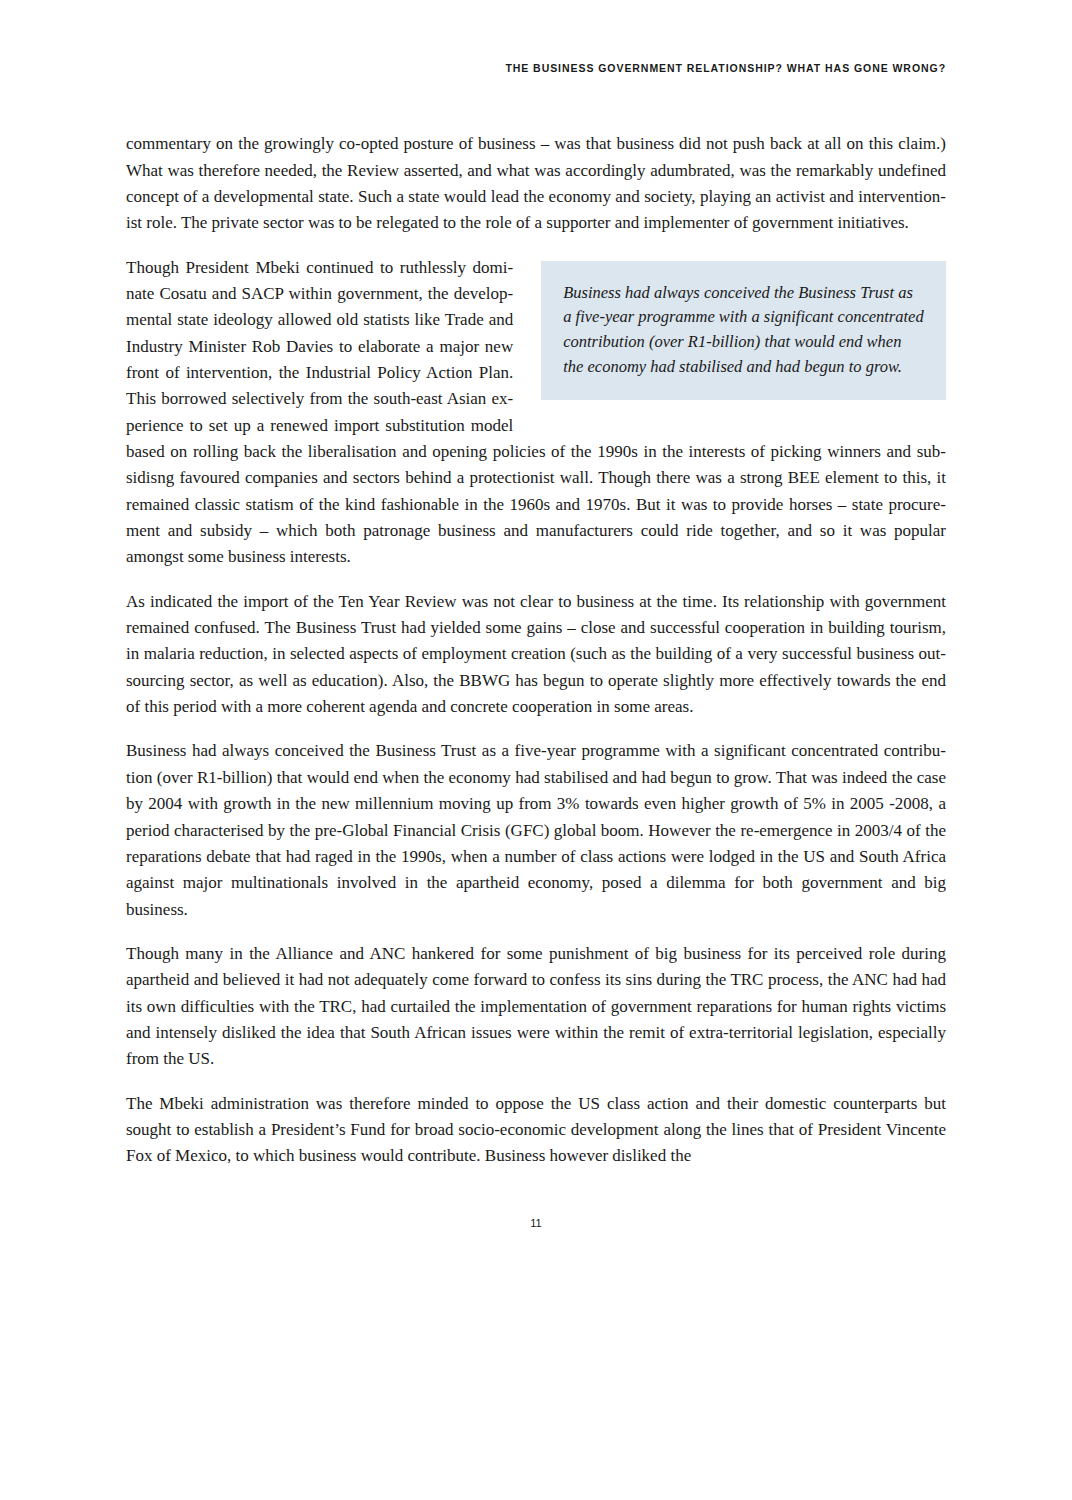The Business Government Relationship? What Has Gone Wrong?
commentary on the growingly co-opted posture of business – was that business did not push back at all on this claim.) What was therefore needed, the Review asserted, and what was accordingly adumbrated, was the remarkably undefined concept of a developmental state. Such a state would lead the economy and society, playing an activist and interventionist role. The private sector was to be relegated to the role of a supporter and implementer of government initiatives.
Business had always conceived the Business Trust as a five-year programme with a significant concentrated contribution (over R1-billion) that would end when the economy had stabilised and had begun to grow.
Though President Mbeki continued to ruthlessly dominate Cosatu and SACP within government, the developmental state ideology allowed old statists like Trade and Industry Minister Rob Davies to elaborate a major new front of intervention, the Industrial Policy Action Plan. This borrowed selectively from the south-east Asian experience to set up a renewed import substitution model based on rolling back the liberalisation and opening policies of the 1990s in the interests of picking winners and subsidisng favoured companies and sectors behind a protectionist wall. Though there was a strong BEE element to this, it remained classic statism of the kind fashionable in the 1960s and 1970s. But it was to provide horses – state procurement and subsidy – which both patronage business and manufacturers could ride together, and so it was popular amongst some business interests.
As indicated the import of the Ten Year Review was not clear to business at the time. Its relationship with government remained confused. The Business Trust had yielded some gains – close and successful cooperation in building tourism, in malaria reduction, in selected aspects of employment creation (such as the building of a very successful business outsourcing sector, as well as education). Also, the BBWG has begun to operate slightly more effectively towards the end of this period with a more coherent agenda and concrete cooperation in some areas.
Business had always conceived the Business Trust as a five-year programme with a significant concentrated contribution (over R1-billion) that would end when the economy had stabilised and had begun to grow. That was indeed the case by 2004 with growth in the new millennium moving up from 3% towards even higher growth of 5% in 2005 -2008, a period characterised by the pre-Global Financial Crisis (GFC) global boom. However the re-emergence in 2003/4 of the reparations debate that had raged in the 1990s, when a number of class actions were lodged in the US and South Africa against major multinationals involved in the apartheid economy, posed a dilemma for both government and big business.
Though many in the Alliance and ANC hankered for some punishment of big business for its perceived role during apartheid and believed it had not adequately come forward to confess its sins during the TRC process, the ANC had had its own difficulties with the TRC, had curtailed the implementation of government reparations for human rights victims and intensely disliked the idea that South African issues were within the remit of extra-territorial legislation, especially from the US.
The Mbeki administration was therefore minded to oppose the US class action and their domestic counterparts but sought to establish a President’s Fund for broad socio-economic development along the lines that of President Vincente Fox of Mexico, to which business would contribute. Business however disliked the
11